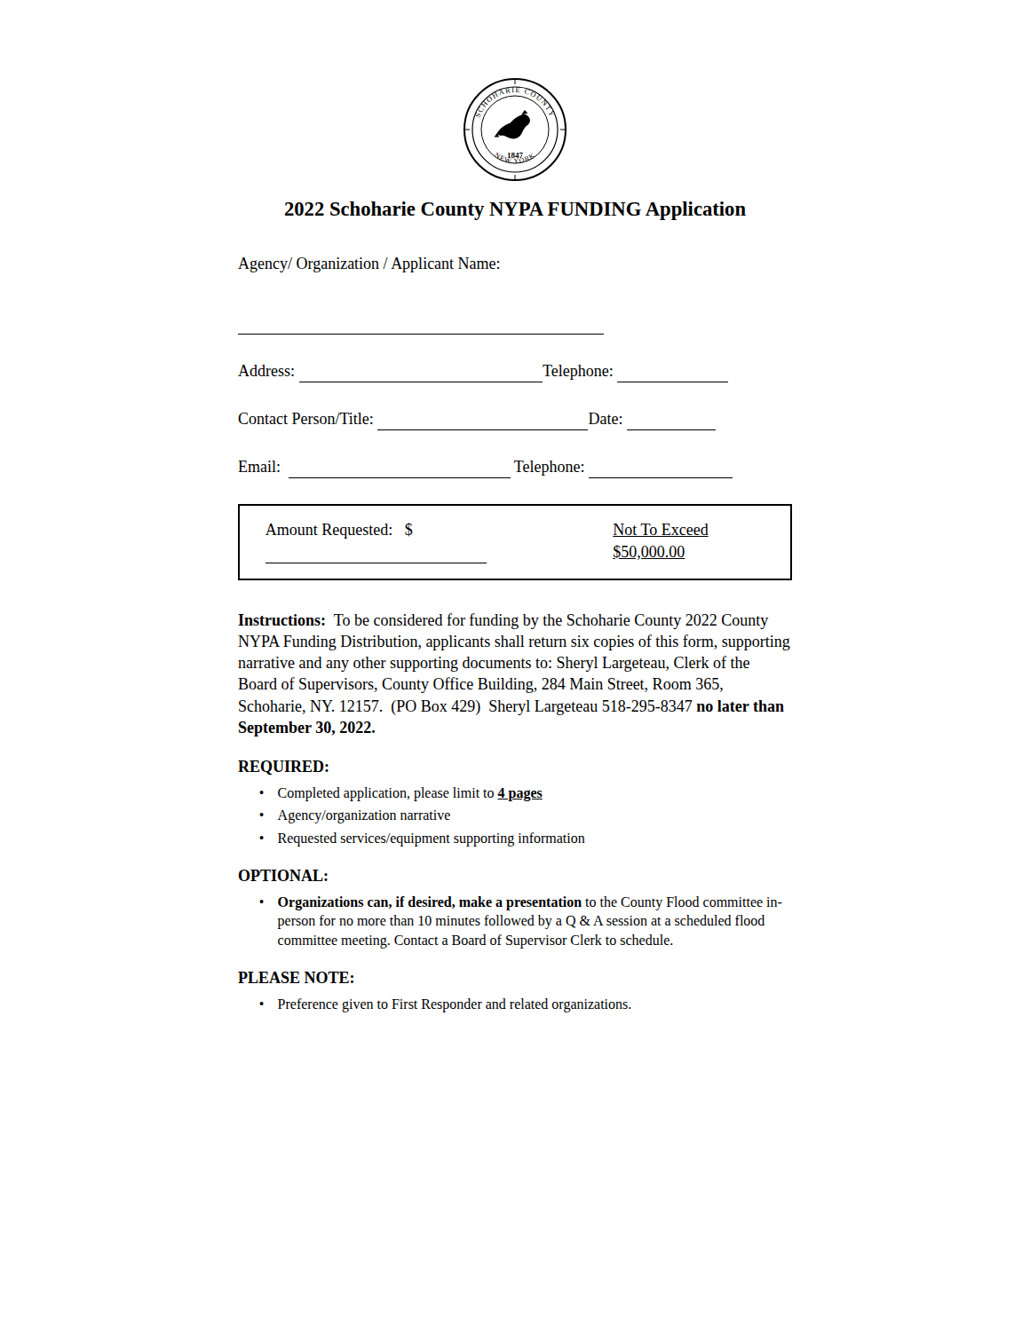SCHOHARIE COUNTY NEW YORK 1847
2022 Schoharie County NYPA FUNDING Application
Agency/ Organization / Applicant Name:
Address: Telephone:
Contact Person/Title: Date:
Email: Telephone:
Amount Requested: $ Not To Exceed $50,000.00
Instructions: To be considered for funding by the Schoharie County 2022 County NYPA Funding Distribution, applicants shall return six copies of this form, supporting narrative and any other supporting documents to: Sheryl Largeteau, Clerk of the Board of Supervisors, County Office Building, 284 Main Street, Room 365, Schoharie, NY. 12157. (PO Box 429) Sheryl Largeteau 518-295-8347 no later than September 30, 2022.
REQUIRED:
Completed application, please limit to 4 pages
Agency/organization narrative
Requested services/equipment supporting information
OPTIONAL:
Organizations can, if desired, make a presentation to the County Flood committee in-person for no more than 10 minutes followed by a Q & A session at a scheduled flood committee meeting. Contact a Board of Supervisor Clerk to schedule.
PLEASE NOTE:
Preference given to First Responder and related organizations.